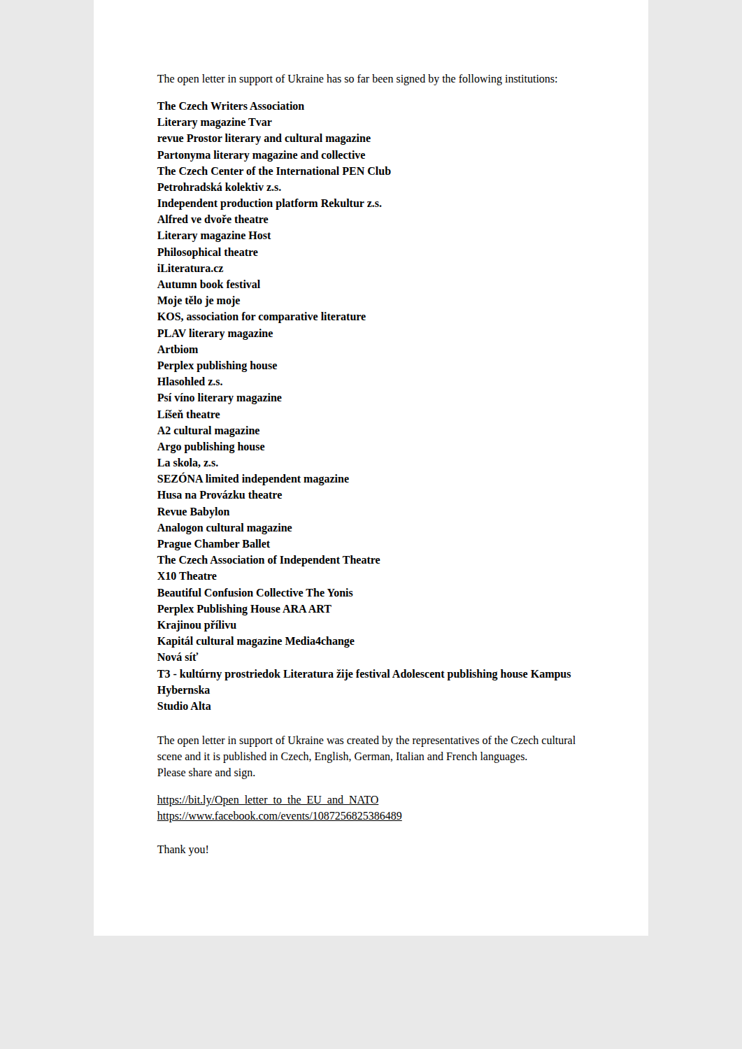The open letter in support of Ukraine has so far been signed by the following institutions:
The Czech Writers Association Literary magazine Tvar revue Prostor literary and cultural magazine Partonyma literary magazine and collective The Czech Center of the International PEN Club Petrohradská kolektiv z.s. Independent production platform Rekultur z.s. Alfred ve dvoře theatre Literary magazine Host Philosophical theatre iLiteratura.cz Autumn book festival Moje tělo je moje KOS, association for comparative literature PLAV literary magazine Artbiom Perplex publishing house Hlasohled z.s. Psí víno literary magazine Líšeň theatre A2 cultural magazine Argo publishing house La skola, z.s. SEZÓNA limited independent magazine Husa na Provázku theatre Revue Babylon Analogon cultural magazine Prague Chamber Ballet The Czech Association of Independent Theatre X10 Theatre Beautiful Confusion Collective The Yonis Perplex Publishing House ARA ART Krajinou přílivu Kapitál cultural magazine Media4change Nová síť T3 - kultúrny prostriedok Literatura žije festival Adolescent publishing house Kampus Hybernska Studio Alta
The open letter in support of Ukraine was created by the representatives of the Czech cultural scene and it is published in Czech, English, German, Italian and French languages.
Please share and sign.
https://bit.ly/Open_letter_to_the_EU_and_NATO https://www.facebook.com/events/1087256825386489
Thank you!